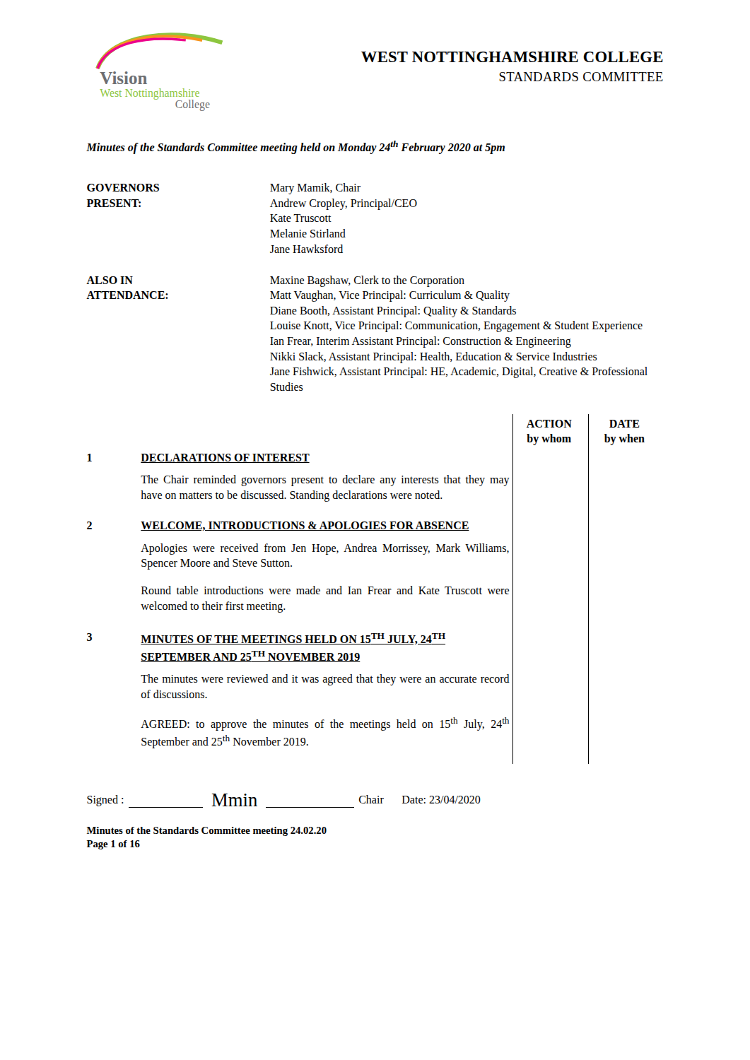Vision West Nottinghamshire College
WEST NOTTINGHAMSHIRE COLLEGE
STANDARDS COMMITTEE
Minutes of the Standards Committee meeting held on Monday 24th February 2020 at 5pm
| GOVERNORS PRESENT: | Mary Mamik, Chair Andrew Cropley, Principal/CEO Kate Truscott Melanie Stirland Jane Hawksford |
| ALSO IN ATTENDANCE: | Maxine Bagshaw, Clerk to the Corporation Matt Vaughan, Vice Principal: Curriculum & Quality Diane Booth, Assistant Principal: Quality & Standards Louise Knott, Vice Principal: Communication, Engagement & Student Experience Ian Frear, Interim Assistant Principal: Construction & Engineering Nikki Slack, Assistant Principal: Health, Education & Service Industries Jane Fishwick, Assistant Principal: HE, Academic, Digital, Creative & Professional Studies |
| | | ACTION by whom | DATE by when |
| 1 | Declarations of Interest The Chair reminded governors present to declare any interests that they may have on matters to be discussed. Standing declarations were noted. | | |
| 2 | Welcome, Introductions & Apologies for Absence Apologies were received from Jen Hope, Andrea Morrissey, Mark Williams, Spencer Moore and Steve Sutton. Round table introductions were made and Ian Frear and Kate Truscott were welcomed to their first meeting. | | |
| 3 | Minutes of the Meetings held on 15 th July, 24 th September and 25 th November 2019 The minutes were reviewed and it was agreed that they were an accurate record of discussions. AGREED: to approve the minutes of the meetings held on 15 th July, 24 th September and 25 th November 2019. | | |
Signed : Mmin Chair Date: 23/04/2020
Minutes of the Standards Committee meeting 24.02.20
Page 1 of 16